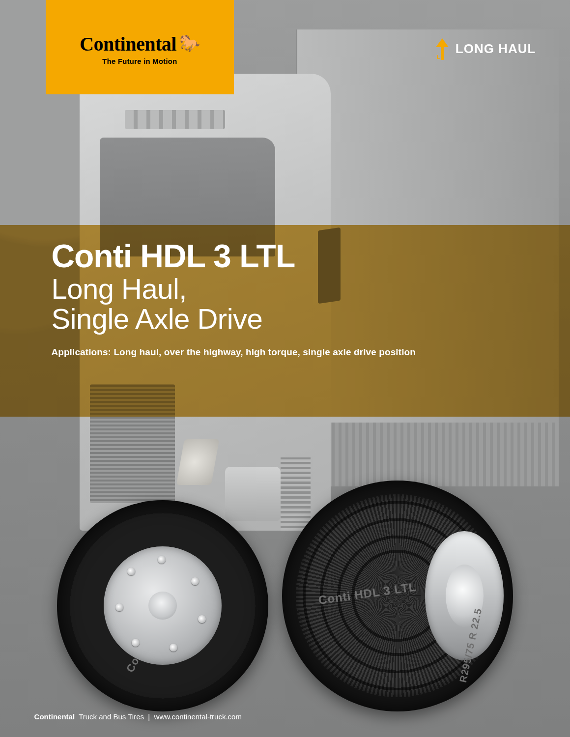Continental🐎
The Future in Motion
L
LONG HAUL
Conti HDL 3 LTL
Long Haul,
Single Axle Drive
Applications: Long haul, over the highway, high torque, single axle drive position
Conti HDL 3 LTL
Conti HDL 3 LTL
R295/75 R 22.5
Continental Truck and Bus Tires | www.continental-truck.com